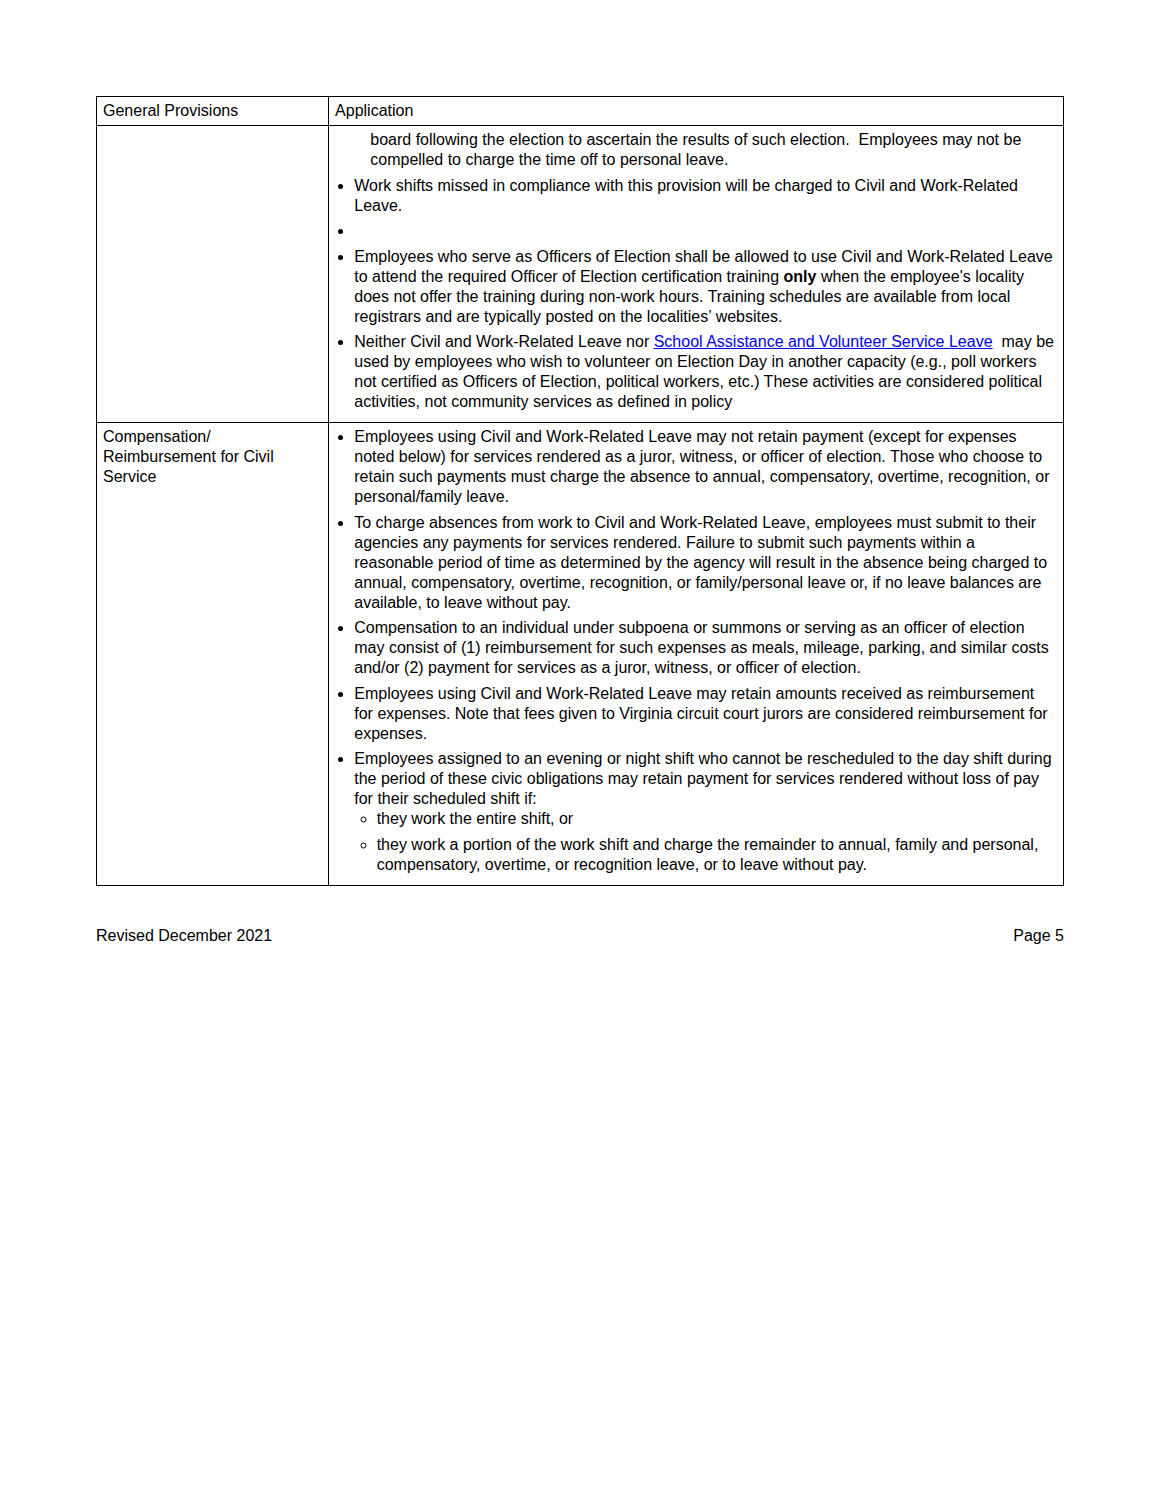| General Provisions | Application |
| --- | --- |
| | board following the election to ascertain the results of such election. Employees may not be compelled to charge the time off to personal leave. Work shifts missed in compliance with this provision will be charged to Civil and Work-Related Leave. Employees who serve as Officers of Election shall be allowed to use Civil and Work-Related Leave to attend the required Officer of Election certification training only when the employee's locality does not offer the training during non-work hours. Training schedules are available from local registrars and are typically posted on the localities’ websites. Neither Civil and Work-Related Leave nor School Assistance and Volunteer Service Leave may be used by employees who wish to volunteer on Election Day in another capacity (e.g., poll workers not certified as Officers of Election, political workers, etc.) These activities are considered political activities, not community services as defined in policy |
| Compensation/ Reimbursement for Civil Service | Employees using Civil and Work-Related Leave may not retain payment (except for expenses noted below) for services rendered as a juror, witness, or officer of election. Those who choose to retain such payments must charge the absence to annual, compensatory, overtime, recognition, or personal/family leave. To charge absences from work to Civil and Work-Related Leave, employees must submit to their agencies any payments for services rendered. Failure to submit such payments within a reasonable period of time as determined by the agency will result in the absence being charged to annual, compensatory, overtime, recognition, or family/personal leave or, if no leave balances are available, to leave without pay. Compensation to an individual under subpoena or summons or serving as an officer of election may consist of (1) reimbursement for such expenses as meals, mileage, parking, and similar costs and/or (2) payment for services as a juror, witness, or officer of election. Employees using Civil and Work-Related Leave may retain amounts received as reimbursement for expenses. Note that fees given to Virginia circuit court jurors are considered reimbursement for expenses. Employees assigned to an evening or night shift who cannot be rescheduled to the day shift during the period of these civic obligations may retain payment for services rendered without loss of pay for their scheduled shift if: they work the entire shift, or they work a portion of the work shift and charge the remainder to annual, family and personal, compensatory, overtime, or recognition leave, or to leave without pay. |
Revised December 2021 Page 5